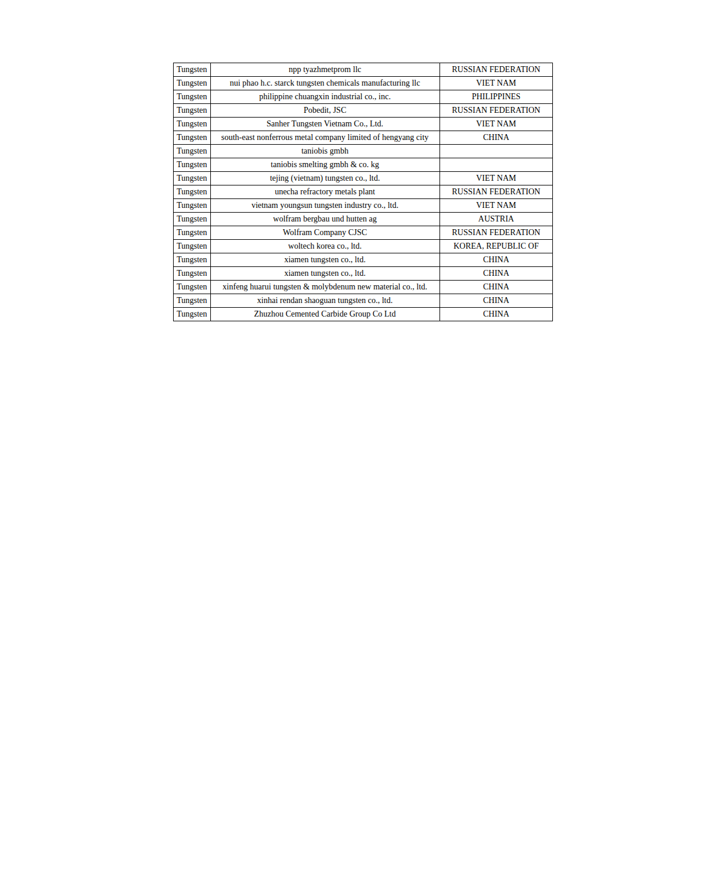| Tungsten | npp tyazhmetprom llc | RUSSIAN FEDERATION |
| Tungsten | nui phao h.c. starck tungsten chemicals manufacturing llc | VIET NAM |
| Tungsten | philippine chuangxin industrial co., inc. | PHILIPPINES |
| Tungsten | Pobedit, JSC | RUSSIAN FEDERATION |
| Tungsten | Sanher Tungsten Vietnam Co., Ltd. | VIET NAM |
| Tungsten | south-east nonferrous metal company limited of hengyang city | CHINA |
| Tungsten | taniobis gmbh | |
| Tungsten | taniobis smelting gmbh & co. kg | |
| Tungsten | tejing (vietnam) tungsten co., ltd. | VIET NAM |
| Tungsten | unecha refractory metals plant | RUSSIAN FEDERATION |
| Tungsten | vietnam youngsun tungsten industry co., ltd. | VIET NAM |
| Tungsten | wolfram bergbau und hutten ag | AUSTRIA |
| Tungsten | Wolfram Company CJSC | RUSSIAN FEDERATION |
| Tungsten | woltech korea co., ltd. | KOREA, REPUBLIC OF |
| Tungsten | xiamen tungsten co., ltd. | CHINA |
| Tungsten | xiamen tungsten co., ltd. | CHINA |
| Tungsten | xinfeng huarui tungsten & molybdenum new material co., ltd. | CHINA |
| Tungsten | xinhai rendan shaoguan tungsten co., ltd. | CHINA |
| Tungsten | Zhuzhou Cemented Carbide Group Co Ltd | CHINA |